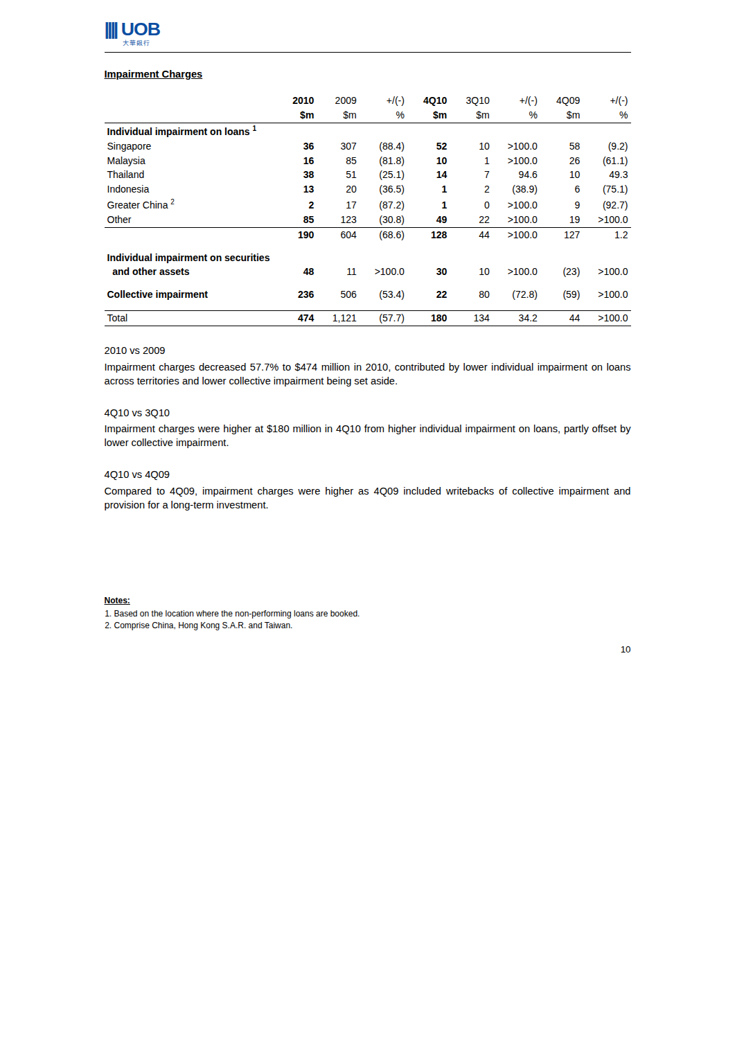|||| UOB 大華銀行
Impairment Charges
| | 2010 | 2009 | +/(-) | 4Q10 | 3Q10 | +/(-) | 4Q09 | +/(-) |
| | $m | $m | % | $m | $m | % | $m | % |
| Individual impairment on loans 1 | | | | | | | | |
| Singapore | 36 | 307 | (88.4) | 52 | 10 | >100.0 | 58 | (9.2) |
| Malaysia | 16 | 85 | (81.8) | 10 | 1 | >100.0 | 26 | (61.1) |
| Thailand | 38 | 51 | (25.1) | 14 | 7 | 94.6 | 10 | 49.3 |
| Indonesia | 13 | 20 | (36.5) | 1 | 2 | (38.9) | 6 | (75.1) |
| Greater China 2 | 2 | 17 | (87.2) | 1 | 0 | >100.0 | 9 | (92.7) |
| Other | 85 | 123 | (30.8) | 49 | 22 | >100.0 | 19 | >100.0 |
| | 190 | 604 | (68.6) | 128 | 44 | >100.0 | 127 | 1.2 |
| Individual impairment on securities | | | | | | | | |
| and other assets | 48 | 11 | >100.0 | 30 | 10 | >100.0 | (23) | >100.0 |
| Collective impairment | 236 | 506 | (53.4) | 22 | 80 | (72.8) | (59) | >100.0 |
| Total | 474 | 1,121 | (57.7) | 180 | 134 | 34.2 | 44 | >100.0 |
2010 vs 2009
Impairment charges decreased 57.7% to $474 million in 2010, contributed by lower individual impairment on loans across territories and lower collective impairment being set aside.
4Q10 vs 3Q10
Impairment charges were higher at $180 million in 4Q10 from higher individual impairment on loans, partly offset by lower collective impairment.
4Q10 vs 4Q09
Compared to 4Q09, impairment charges were higher as 4Q09 included writebacks of collective impairment and provision for a long-term investment.
Notes:
Based on the location where the non-performing loans are booked.
Comprise China, Hong Kong S.A.R. and Taiwan.
10